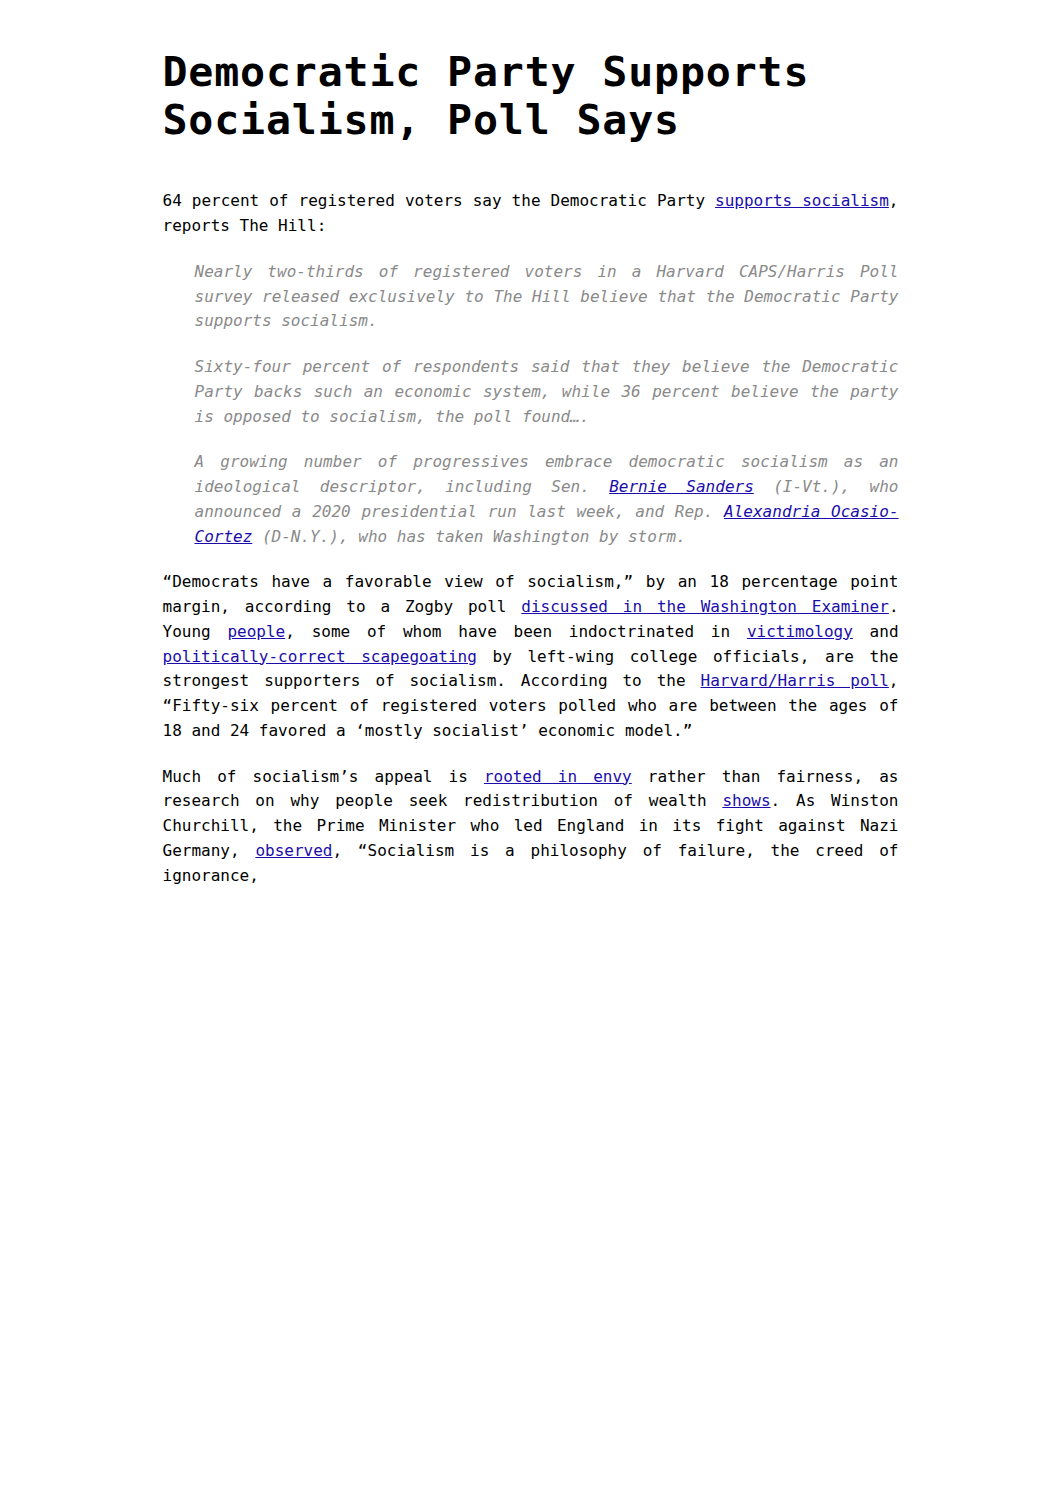Democratic Party Supports Socialism, Poll Says
64 percent of registered voters say the Democratic Party supports socialism, reports The Hill:
Nearly two-thirds of registered voters in a Harvard CAPS/Harris Poll survey released exclusively to The Hill believe that the Democratic Party supports socialism.
Sixty-four percent of respondents said that they believe the Democratic Party backs such an economic system, while 36 percent believe the party is opposed to socialism, the poll found….
A growing number of progressives embrace democratic socialism as an ideological descriptor, including Sen. Bernie Sanders (I-Vt.), who announced a 2020 presidential run last week, and Rep. Alexandria Ocasio-Cortez (D-N.Y.), who has taken Washington by storm.
“Democrats have a favorable view of socialism,” by an 18 percentage point margin, according to a Zogby poll discussed in the Washington Examiner. Young people, some of whom have been indoctrinated in victimology and politically-correct scapegoating by left-wing college officials, are the strongest supporters of socialism. According to the Harvard/Harris poll, “Fifty-six percent of registered voters polled who are between the ages of 18 and 24 favored a ‘mostly socialist’ economic model.”
Much of socialism’s appeal is rooted in envy rather than fairness, as research on why people seek redistribution of wealth shows. As Winston Churchill, the Prime Minister who led England in its fight against Nazi Germany, observed, “Socialism is a philosophy of failure, the creed of ignorance,